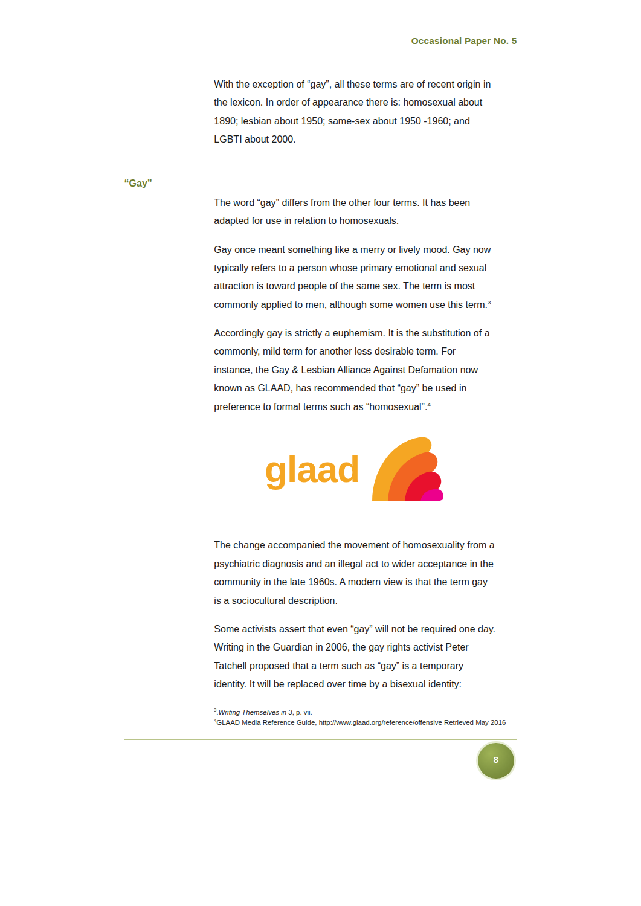Occasional Paper No. 5
With the exception of “gay”, all these terms are of recent origin in the lexicon. In order of appearance there is: homosexual about 1890; lesbian about 1950; same-sex about 1950 -1960; and LGBTI about 2000.
“Gay”
The word “gay” differs from the other four terms. It has been adapted for use in relation to homosexuals.
Gay once meant something like a merry or lively mood. Gay now typically refers to a person whose primary emotional and sexual attraction is toward people of the same sex. The term is most commonly applied to men, although some women use this term.3
Accordingly gay is strictly a euphemism. It is the substitution of a commonly, mild term for another less desirable term. For instance, the Gay & Lesbian Alliance Against Defamation now known as GLAAD, has recommended that “gay” be used in preference to formal terms such as “homosexual”.4
glaad
The change accompanied the movement of homosexuality from a psychiatric diagnosis and an illegal act to wider acceptance in the community in the late 1960s. A modern view is that the term gay is a sociocultural description.
Some activists assert that even “gay” will not be required one day. Writing in the Guardian in 2006, the gay rights activist Peter Tatchell proposed that a term such as “gay” is a temporary identity. It will be replaced over time by a bisexual identity:
3.Writing Themselves in 3, p. vii.
4GLAAD Media Reference Guide, http://www.glaad.org/reference/offensive Retrieved May 2016
8